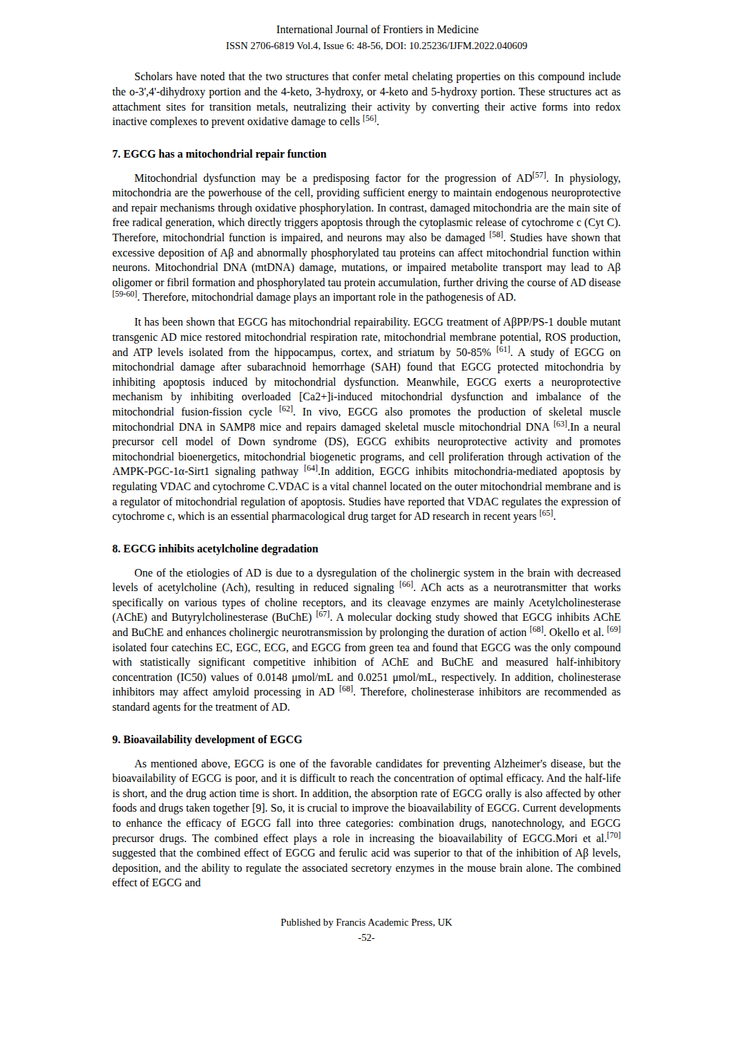International Journal of Frontiers in Medicine
ISSN 2706-6819 Vol.4, Issue 6: 48-56, DOI: 10.25236/IJFM.2022.040609
Scholars have noted that the two structures that confer metal chelating properties on this compound include the o-3',4'-dihydroxy portion and the 4-keto, 3-hydroxy, or 4-keto and 5-hydroxy portion. These structures act as attachment sites for transition metals, neutralizing their activity by converting their active forms into redox inactive complexes to prevent oxidative damage to cells [56].
7. EGCG has a mitochondrial repair function
Mitochondrial dysfunction may be a predisposing factor for the progression of AD[57]. In physiology, mitochondria are the powerhouse of the cell, providing sufficient energy to maintain endogenous neuroprotective and repair mechanisms through oxidative phosphorylation. In contrast, damaged mitochondria are the main site of free radical generation, which directly triggers apoptosis through the cytoplasmic release of cytochrome c (Cyt C). Therefore, mitochondrial function is impaired, and neurons may also be damaged [58]. Studies have shown that excessive deposition of Aβ and abnormally phosphorylated tau proteins can affect mitochondrial function within neurons. Mitochondrial DNA (mtDNA) damage, mutations, or impaired metabolite transport may lead to Aβ oligomer or fibril formation and phosphorylated tau protein accumulation, further driving the course of AD disease [59-60]. Therefore, mitochondrial damage plays an important role in the pathogenesis of AD.
It has been shown that EGCG has mitochondrial repairability. EGCG treatment of AβPP/PS-1 double mutant transgenic AD mice restored mitochondrial respiration rate, mitochondrial membrane potential, ROS production, and ATP levels isolated from the hippocampus, cortex, and striatum by 50-85% [61]. A study of EGCG on mitochondrial damage after subarachnoid hemorrhage (SAH) found that EGCG protected mitochondria by inhibiting apoptosis induced by mitochondrial dysfunction. Meanwhile, EGCG exerts a neuroprotective mechanism by inhibiting overloaded [Ca2+]i-induced mitochondrial dysfunction and imbalance of the mitochondrial fusion-fission cycle [62]. In vivo, EGCG also promotes the production of skeletal muscle mitochondrial DNA in SAMP8 mice and repairs damaged skeletal muscle mitochondrial DNA [63].In a neural precursor cell model of Down syndrome (DS), EGCG exhibits neuroprotective activity and promotes mitochondrial bioenergetics, mitochondrial biogenetic programs, and cell proliferation through activation of the AMPK-PGC-1α-Sirt1 signaling pathway [64].In addition, EGCG inhibits mitochondria-mediated apoptosis by regulating VDAC and cytochrome C.VDAC is a vital channel located on the outer mitochondrial membrane and is a regulator of mitochondrial regulation of apoptosis. Studies have reported that VDAC regulates the expression of cytochrome c, which is an essential pharmacological drug target for AD research in recent years [65].
8. EGCG inhibits acetylcholine degradation
One of the etiologies of AD is due to a dysregulation of the cholinergic system in the brain with decreased levels of acetylcholine (Ach), resulting in reduced signaling [66]. ACh acts as a neurotransmitter that works specifically on various types of choline receptors, and its cleavage enzymes are mainly Acetylcholinesterase (AChE) and Butyrylcholinesterase (BuChE) [67]. A molecular docking study showed that EGCG inhibits AChE and BuChE and enhances cholinergic neurotransmission by prolonging the duration of action [68]. Okello et al. [69] isolated four catechins EC, EGC, ECG, and EGCG from green tea and found that EGCG was the only compound with statistically significant competitive inhibition of AChE and BuChE and measured half-inhibitory concentration (IC50) values of 0.0148 μmol/mL and 0.0251 μmol/mL, respectively. In addition, cholinesterase inhibitors may affect amyloid processing in AD [68]. Therefore, cholinesterase inhibitors are recommended as standard agents for the treatment of AD.
9. Bioavailability development of EGCG
As mentioned above, EGCG is one of the favorable candidates for preventing Alzheimer's disease, but the bioavailability of EGCG is poor, and it is difficult to reach the concentration of optimal efficacy. And the half-life is short, and the drug action time is short. In addition, the absorption rate of EGCG orally is also affected by other foods and drugs taken together [9]. So, it is crucial to improve the bioavailability of EGCG. Current developments to enhance the efficacy of EGCG fall into three categories: combination drugs, nanotechnology, and EGCG precursor drugs. The combined effect plays a role in increasing the bioavailability of EGCG.Mori et al.[70] suggested that the combined effect of EGCG and ferulic acid was superior to that of the inhibition of Aβ levels, deposition, and the ability to regulate the associated secretory enzymes in the mouse brain alone. The combined effect of EGCG and
Published by Francis Academic Press, UK
-52-